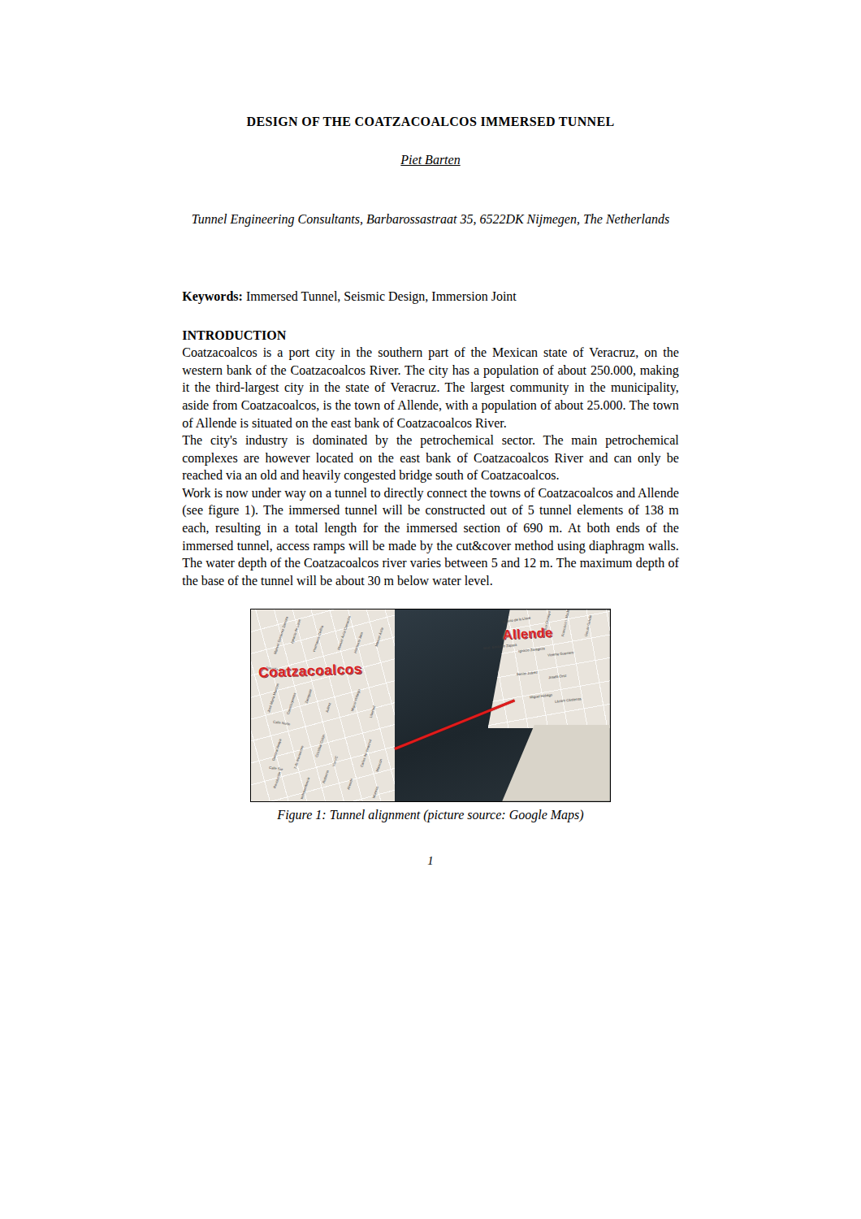Design of the Coatzacoalcos Immersed Tunnel
Piet Barten
Tunnel Engineering Consultants, Barbarossastraat 35, 6522DK Nijmegen, The Netherlands
Keywords: Immersed Tunnel, Seismic Design, Immersion Joint
Introduction
Coatzacoalcos is a port city in the southern part of the Mexican state of Veracruz, on the western bank of the Coatzacoalcos River. The city has a population of about 250.000, making it the third-largest city in the state of Veracruz. The largest community in the municipality, aside from Coatzacoalcos, is the town of Allende, with a population of about 25.000. The town of Allende is situated on the east bank of Coatzacoalcos River.
The city's industry is dominated by the petrochemical sector. The main petrochemical complexes are however located on the east bank of Coatzacoalcos River and can only be reached via an old and heavily congested bridge south of Coatzacoalcos.
Work is now under way on a tunnel to directly connect the towns of Coatzacoalcos and Allende (see figure 1). The immersed tunnel will be constructed out of 5 tunnel elements of 138 m each, resulting in a total length for the immersed section of 690 m. At both ends of the immersed tunnel, access ramps will be made by the cut&cover method using diaphragm walls. The water depth of the Coatzacoalcos river varies between 5 and 12 m. The maximum depth of the base of the tunnel will be about 30 m below water level.
Manuel Gutiérrez Zamora Ignacio de Llave Hermanos Cedillo Manuel Ávila Camacho Heriberto Jara Manuel Ávila José María Morelos Constituyentes Zaragoza Juárez Miguel Hidalgo Libertad General Anaya 7 de Noviembre Cristóbal Colón Vía VC Calles de Veracruz Malecón Revolución Independencia Reforma Allende Morelos Avenida Central Calle Norte Calle Sur Ignacio de la Llave Melchor Ocampo Francisco I. Madero Úrsulo Galván Blvd. Emiliano Zapata Ignacio Zaragoza Vicente Guerrero Benito Juárez Josefa Ortiz Miguel Hidalgo Lázaro Cárdenas Coatzacoalcos Allende
Figure 1: Tunnel alignment (picture source: Google Maps)
1